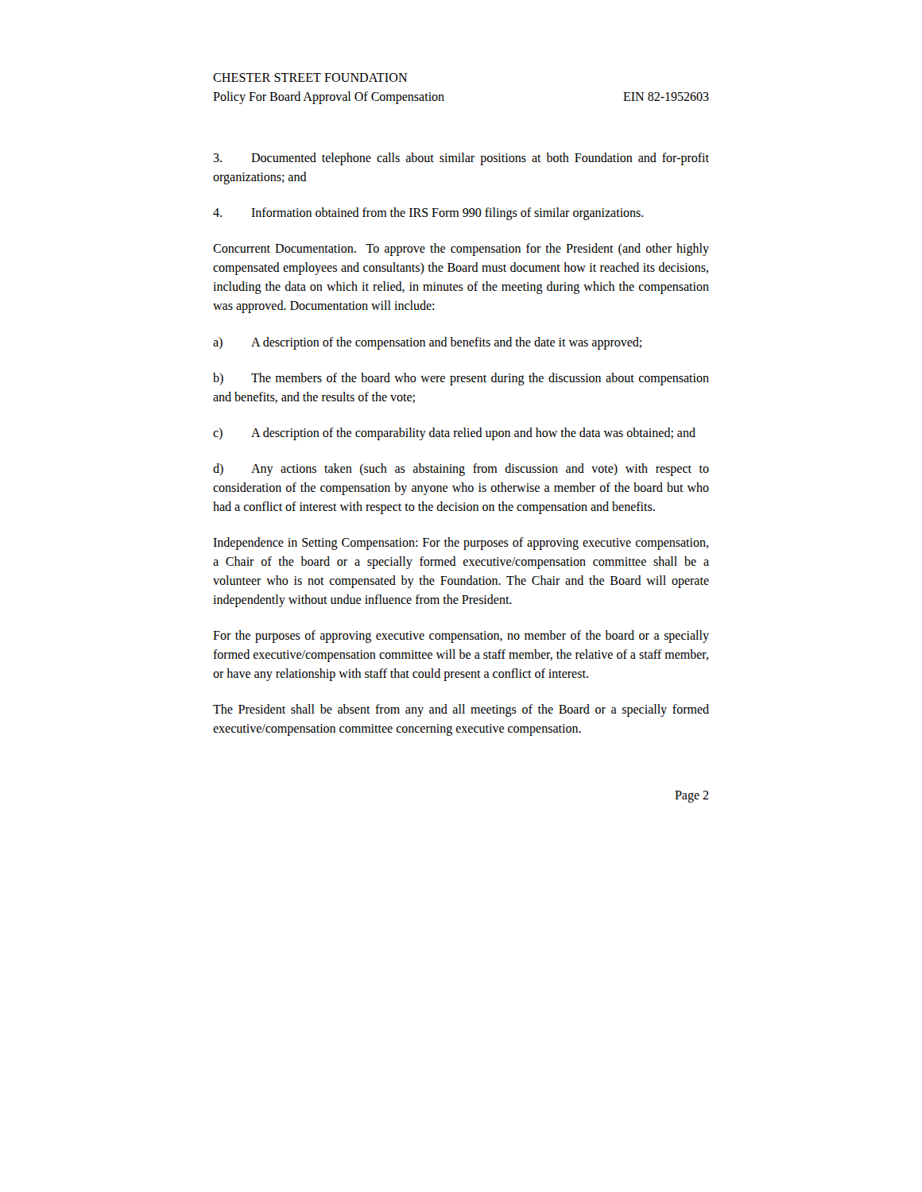CHESTER STREET FOUNDATION
Policy For Board Approval Of Compensation EIN 82-1952603
3. Documented telephone calls about similar positions at both Foundation and for-profit organizations; and
4. Information obtained from the IRS Form 990 filings of similar organizations.
Concurrent Documentation. To approve the compensation for the President (and other highly compensated employees and consultants) the Board must document how it reached its decisions, including the data on which it relied, in minutes of the meeting during which the compensation was approved. Documentation will include:
a) A description of the compensation and benefits and the date it was approved;
b) The members of the board who were present during the discussion about compensation and benefits, and the results of the vote;
c) A description of the comparability data relied upon and how the data was obtained; and
d) Any actions taken (such as abstaining from discussion and vote) with respect to consideration of the compensation by anyone who is otherwise a member of the board but who had a conflict of interest with respect to the decision on the compensation and benefits.
Independence in Setting Compensation: For the purposes of approving executive compensation, a Chair of the board or a specially formed executive/compensation committee shall be a volunteer who is not compensated by the Foundation. The Chair and the Board will operate independently without undue influence from the President.
For the purposes of approving executive compensation, no member of the board or a specially formed executive/compensation committee will be a staff member, the relative of a staff member, or have any relationship with staff that could present a conflict of interest.
The President shall be absent from any and all meetings of the Board or a specially formed executive/compensation committee concerning executive compensation.
Page 2